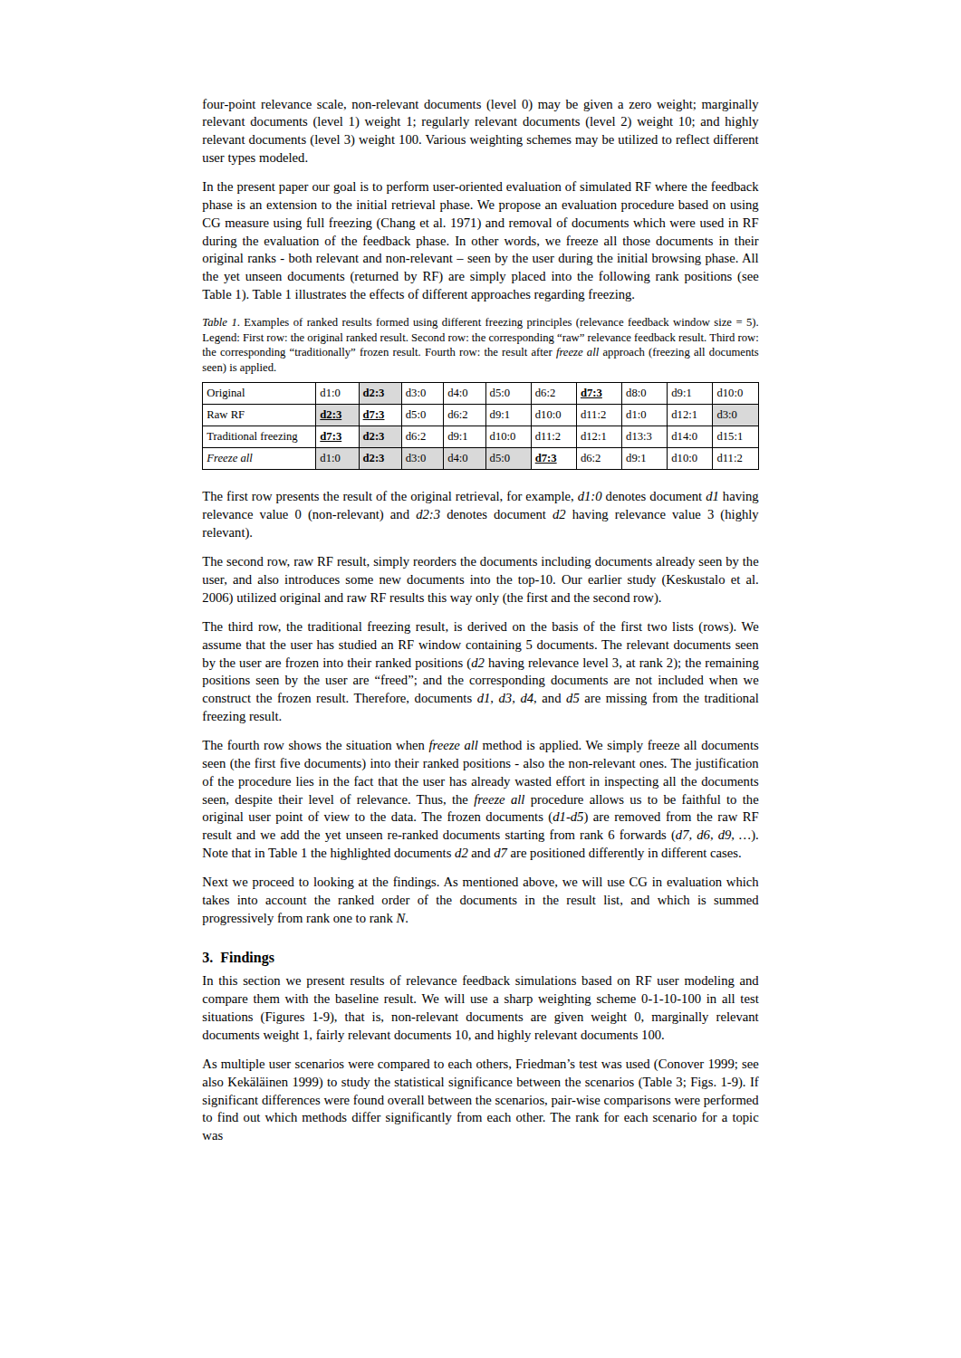four-point relevance scale, non-relevant documents (level 0) may be given a zero weight; marginally relevant documents (level 1) weight 1; regularly relevant documents (level 2) weight 10; and highly relevant documents (level 3) weight 100. Various weighting schemes may be utilized to reflect different user types modeled.
In the present paper our goal is to perform user-oriented evaluation of simulated RF where the feedback phase is an extension to the initial retrieval phase. We propose an evaluation procedure based on using CG measure using full freezing (Chang et al. 1971) and removal of documents which were used in RF during the evaluation of the feedback phase. In other words, we freeze all those documents in their original ranks - both relevant and non-relevant – seen by the user during the initial browsing phase. All the yet unseen documents (returned by RF) are simply placed into the following rank positions (see Table 1). Table 1 illustrates the effects of different approaches regarding freezing.
Table 1. Examples of ranked results formed using different freezing principles (relevance feedback window size = 5). Legend: First row: the original ranked result. Second row: the corresponding “raw” relevance feedback result. Third row: the corresponding “traditionally” frozen result. Fourth row: the result after freeze all approach (freezing all documents seen) is applied.
| Original | d1:0 | d2:3 | d3:0 | d4:0 | d5:0 | d6:2 | d7:3 | d8:0 | d9:1 | d10:0 |
| Raw RF | d2:3 | d7:3 | d5:0 | d6:2 | d9:1 | d10:0 | d11:2 | d1:0 | d12:1 | d3:0 |
| Traditional freezing | d7:3 | d2:3 | d6:2 | d9:1 | d10:0 | d11:2 | d12:1 | d13:3 | d14:0 | d15:1 |
| Freeze all | d1:0 | d2:3 | d3:0 | d4:0 | d5:0 | d7:3 | d6:2 | d9:1 | d10:0 | d11:2 |
The first row presents the result of the original retrieval, for example, d1:0 denotes document d1 having relevance value 0 (non-relevant) and d2:3 denotes document d2 having relevance value 3 (highly relevant).
The second row, raw RF result, simply reorders the documents including documents already seen by the user, and also introduces some new documents into the top-10. Our earlier study (Keskustalo et al. 2006) utilized original and raw RF results this way only (the first and the second row).
The third row, the traditional freezing result, is derived on the basis of the first two lists (rows). We assume that the user has studied an RF window containing 5 documents. The relevant documents seen by the user are frozen into their ranked positions (d2 having relevance level 3, at rank 2); the remaining positions seen by the user are “freed”; and the corresponding documents are not included when we construct the frozen result. Therefore, documents d1, d3, d4, and d5 are missing from the traditional freezing result.
The fourth row shows the situation when freeze all method is applied. We simply freeze all documents seen (the first five documents) into their ranked positions - also the non-relevant ones. The justification of the procedure lies in the fact that the user has already wasted effort in inspecting all the documents seen, despite their level of relevance. Thus, the freeze all procedure allows us to be faithful to the original user point of view to the data. The frozen documents (d1-d5) are removed from the raw RF result and we add the yet unseen re-ranked documents starting from rank 6 forwards (d7, d6, d9, …). Note that in Table 1 the highlighted documents d2 and d7 are positioned differently in different cases.
Next we proceed to looking at the findings. As mentioned above, we will use CG in evaluation which takes into account the ranked order of the documents in the result list, and which is summed progressively from rank one to rank N.
3. Findings
In this section we present results of relevance feedback simulations based on RF user modeling and compare them with the baseline result. We will use a sharp weighting scheme 0-1-10-100 in all test situations (Figures 1-9), that is, non-relevant documents are given weight 0, marginally relevant documents weight 1, fairly relevant documents 10, and highly relevant documents 100.
As multiple user scenarios were compared to each others, Friedman’s test was used (Conover 1999; see also Kekäläinen 1999) to study the statistical significance between the scenarios (Table 3; Figs. 1-9). If significant differences were found overall between the scenarios, pair-wise comparisons were performed to find out which methods differ significantly from each other. The rank for each scenario for a topic was